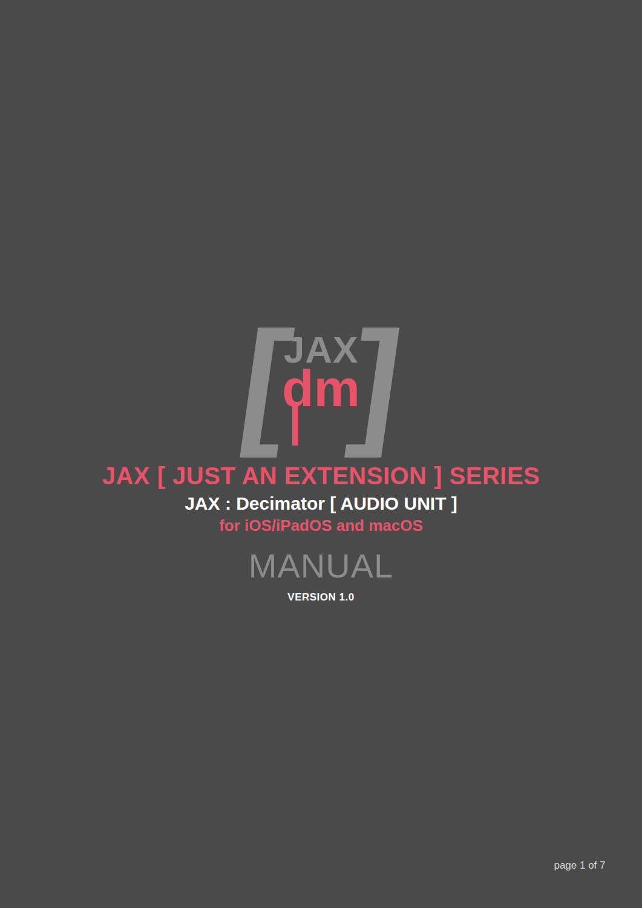[ ] JAX dm
JAX [ JUST AN EXTENSION ] SERIES
JAX : Decimator [ AUDIO UNIT ]
for iOS/iPadOS and macOS
MANUAL
VERSION 1.0
page 1 of 7